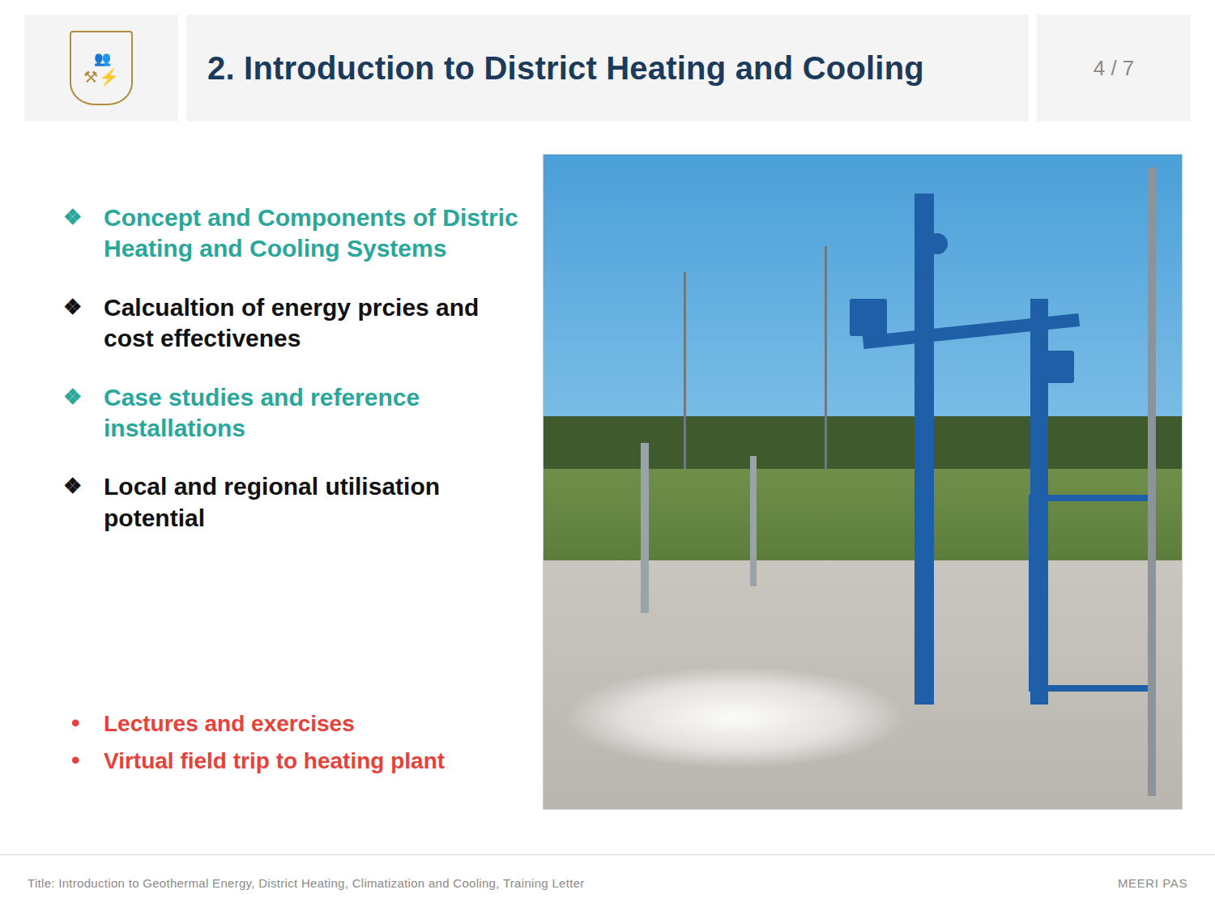👥 ⚒⚡
2. Introduction to District Heating and Cooling
4 / 7
Concept and Components of Distric Heating and Cooling Systems
Calcualtion of energy prcies and cost effectivenes
Case studies and reference installations
Local and regional utilisation potential
Lectures and exercises
Virtual field trip to heating plant
Title: Introduction to Geothermal Energy, District Heating, Climatization and Cooling, Training Letter
MEERI PAS